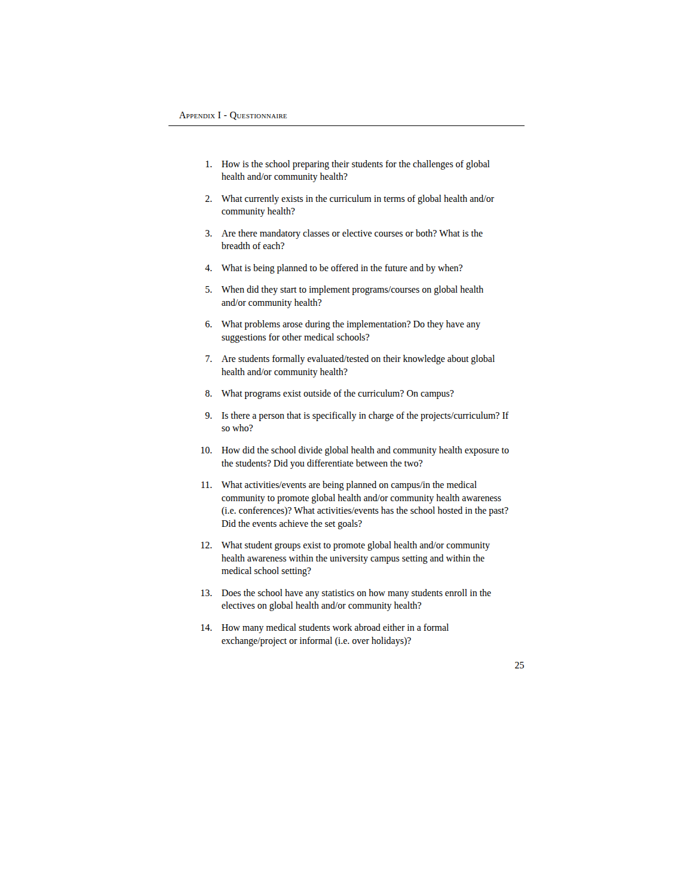Appendix I - Questionnaire
How is the school preparing their students for the challenges of global health and/or community health?
What currently exists in the curriculum in terms of global health and/or community health?
Are there mandatory classes or elective courses or both? What is the breadth of each?
What is being planned to be offered in the future and by when?
When did they start to implement programs/courses on global health and/or community health?
What problems arose during the implementation? Do they have any suggestions for other medical schools?
Are students formally evaluated/tested on their knowledge about global health and/or community health?
What programs exist outside of the curriculum? On campus?
Is there a person that is specifically in charge of the projects/curriculum? If so who?
How did the school divide global health and community health exposure to the students? Did you differentiate between the two?
What activities/events are being planned on campus/in the medical community to promote global health and/or community health awareness (i.e. conferences)? What activities/events has the school hosted in the past? Did the events achieve the set goals?
What student groups exist to promote global health and/or community health awareness within the university campus setting and within the medical school setting?
Does the school have any statistics on how many students enroll in the electives on global health and/or community health?
How many medical students work abroad either in a formal exchange/project or informal (i.e. over holidays)?
25